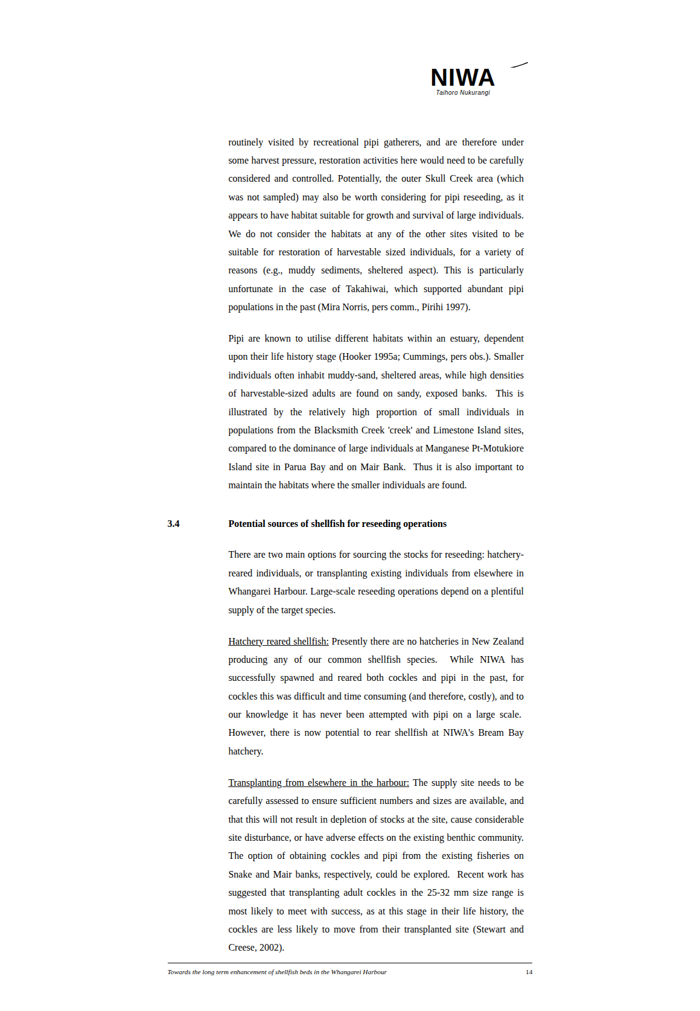NIWA Taihoro Nukurangi
routinely visited by recreational pipi gatherers, and are therefore under some harvest pressure, restoration activities here would need to be carefully considered and controlled. Potentially, the outer Skull Creek area (which was not sampled) may also be worth considering for pipi reseeding, as it appears to have habitat suitable for growth and survival of large individuals. We do not consider the habitats at any of the other sites visited to be suitable for restoration of harvestable sized individuals, for a variety of reasons (e.g., muddy sediments, sheltered aspect). This is particularly unfortunate in the case of Takahiwai, which supported abundant pipi populations in the past (Mira Norris, pers comm., Pirihi 1997).
Pipi are known to utilise different habitats within an estuary, dependent upon their life history stage (Hooker 1995a; Cummings, pers obs.). Smaller individuals often inhabit muddy-sand, sheltered areas, while high densities of harvestable-sized adults are found on sandy, exposed banks. This is illustrated by the relatively high proportion of small individuals in populations from the Blacksmith Creek 'creek' and Limestone Island sites, compared to the dominance of large individuals at Manganese Pt-Motukiore Island site in Parua Bay and on Mair Bank. Thus it is also important to maintain the habitats where the smaller individuals are found.
3.4 Potential sources of shellfish for reseeding operations
There are two main options for sourcing the stocks for reseeding: hatchery-reared individuals, or transplanting existing individuals from elsewhere in Whangarei Harbour. Large-scale reseeding operations depend on a plentiful supply of the target species.
Hatchery reared shellfish: Presently there are no hatcheries in New Zealand producing any of our common shellfish species. While NIWA has successfully spawned and reared both cockles and pipi in the past, for cockles this was difficult and time consuming (and therefore, costly), and to our knowledge it has never been attempted with pipi on a large scale. However, there is now potential to rear shellfish at NIWA's Bream Bay hatchery.
Transplanting from elsewhere in the harbour: The supply site needs to be carefully assessed to ensure sufficient numbers and sizes are available, and that this will not result in depletion of stocks at the site, cause considerable site disturbance, or have adverse effects on the existing benthic community. The option of obtaining cockles and pipi from the existing fisheries on Snake and Mair banks, respectively, could be explored. Recent work has suggested that transplanting adult cockles in the 25-32 mm size range is most likely to meet with success, as at this stage in their life history, the cockles are less likely to move from their transplanted site (Stewart and Creese, 2002).
Towards the long term enhancement of shellfish beds in the Whangarei Harbour 14